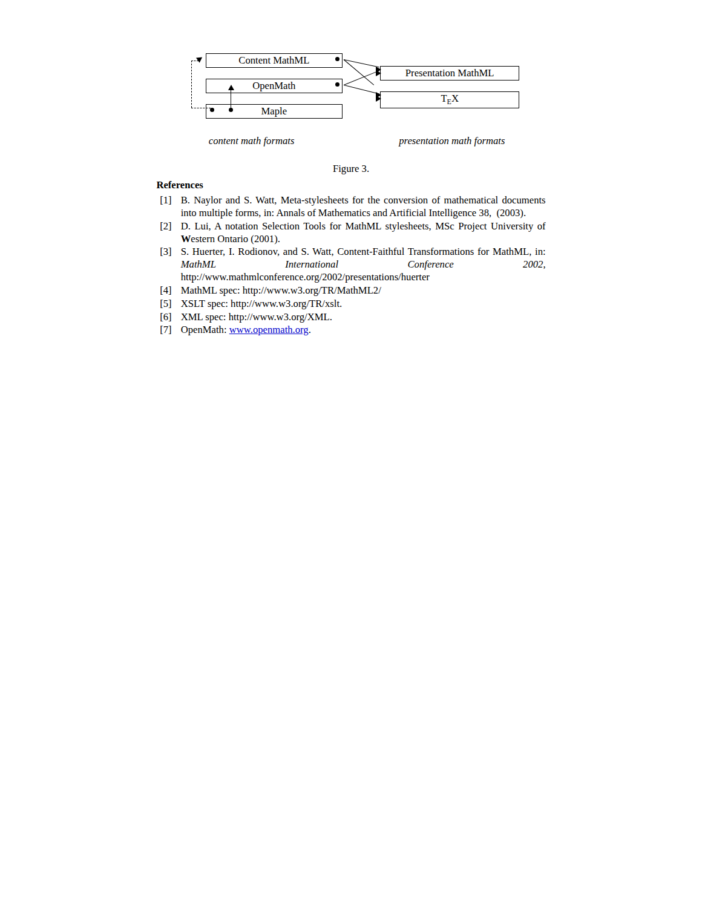Content MathML
OpenMath
Maple
Presentation MathML
TEX
content math formats presentation math formats
Figure 3.
References
[1] B. Naylor and S. Watt, Meta-stylesheets for the conversion of mathematical documents into multiple forms, in: Annals of Mathematics and Artificial Intelligence 38, (2003).
[2] D. Lui, A notation Selection Tools for MathML stylesheets, MSc Project University of Western Ontario (2001).
[3] S. Huerter, I. Rodionov, and S. Watt, Content-Faithful Transformations for MathML, in: MathML International Conference 2002, http://www.mathmlconference.org/2002/presentations/huerter
[4] MathML spec: http://www.w3.org/TR/MathML2/
[5] XSLT spec: http://www.w3.org/TR/xslt.
[6] XML spec: http://www.w3.org/XML.
[7] OpenMath: www.openmath.org.